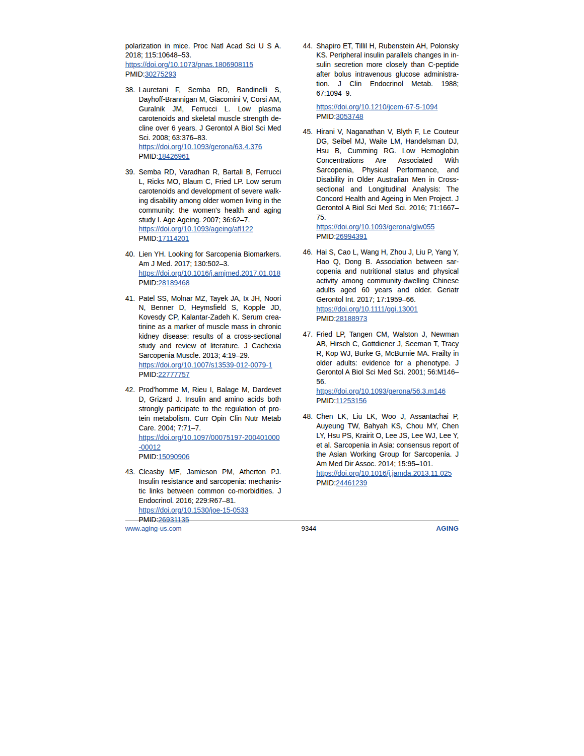polarization in mice. Proc Natl Acad Sci U S A. 2018; 115:10648–53. https://doi.org/10.1073/pnas.1806908115 PMID:30275293
38. Lauretani F, Semba RD, Bandinelli S, Dayhoff-Brannigan M, Giacomini V, Corsi AM, Guralnik JM, Ferrucci L. Low plasma carotenoids and skeletal muscle strength decline over 6 years. J Gerontol A Biol Sci Med Sci. 2008; 63:376–83. https://doi.org/10.1093/gerona/63.4.376 PMID:18426961
39. Semba RD, Varadhan R, Bartali B, Ferrucci L, Ricks MO, Blaum C, Fried LP. Low serum carotenoids and development of severe walking disability among older women living in the community: the women's health and aging study I. Age Ageing. 2007; 36:62–7. https://doi.org/10.1093/ageing/afl122 PMID:17114201
40. Lien YH. Looking for Sarcopenia Biomarkers. Am J Med. 2017; 130:502–3. https://doi.org/10.1016/j.amjmed.2017.01.018 PMID:28189468
41. Patel SS, Molnar MZ, Tayek JA, Ix JH, Noori N, Benner D, Heymsfield S, Kopple JD, Kovesdy CP, Kalantar-Zadeh K. Serum creatinine as a marker of muscle mass in chronic kidney disease: results of a cross-sectional study and review of literature. J Cachexia Sarcopenia Muscle. 2013; 4:19–29. https://doi.org/10.1007/s13539-012-0079-1 PMID:22777757
42. Prod'homme M, Rieu I, Balage M, Dardevet D, Grizard J. Insulin and amino acids both strongly participate to the regulation of protein metabolism. Curr Opin Clin Nutr Metab Care. 2004; 7:71–7. https://doi.org/10.1097/00075197-200401000-00012 PMID:15090906
43. Cleasby ME, Jamieson PM, Atherton PJ. Insulin resistance and sarcopenia: mechanistic links between common co-morbidities. J Endocrinol. 2016; 229:R67–81. https://doi.org/10.1530/joe-15-0533 PMID:26931135
44. Shapiro ET, Tillil H, Rubenstein AH, Polonsky KS. Peripheral insulin parallels changes in insulin secretion more closely than C-peptide after bolus intravenous glucose administration. J Clin Endocrinol Metab. 1988; 67:1094–9. https://doi.org/10.1210/jcem-67-5-1094 PMID:3053748
45. Hirani V, Naganathan V, Blyth F, Le Couteur DG, Seibel MJ, Waite LM, Handelsman DJ, Hsu B, Cumming RG. Low Hemoglobin Concentrations Are Associated With Sarcopenia, Physical Performance, and Disability in Older Australian Men in Cross-sectional and Longitudinal Analysis: The Concord Health and Ageing in Men Project. J Gerontol A Biol Sci Med Sci. 2016; 71:1667–75. https://doi.org/10.1093/gerona/glw055 PMID:26994391
46. Hai S, Cao L, Wang H, Zhou J, Liu P, Yang Y, Hao Q, Dong B. Association between sarcopenia and nutritional status and physical activity among community-dwelling Chinese adults aged 60 years and older. Geriatr Gerontol Int. 2017; 17:1959–66. https://doi.org/10.1111/ggi.13001 PMID:28188973
47. Fried LP, Tangen CM, Walston J, Newman AB, Hirsch C, Gottdiener J, Seeman T, Tracy R, Kop WJ, Burke G, McBurnie MA. Frailty in older adults: evidence for a phenotype. J Gerontol A Biol Sci Med Sci. 2001; 56:M146–56. https://doi.org/10.1093/gerona/56.3.m146 PMID:11253156
48. Chen LK, Liu LK, Woo J, Assantachai P, Auyeung TW, Bahyah KS, Chou MY, Chen LY, Hsu PS, Krairit O, Lee JS, Lee WJ, Lee Y, et al. Sarcopenia in Asia: consensus report of the Asian Working Group for Sarcopenia. J Am Med Dir Assoc. 2014; 15:95–101. https://doi.org/10.1016/j.jamda.2013.11.025 PMID:24461239
www.aging-us.com 9344 AGING